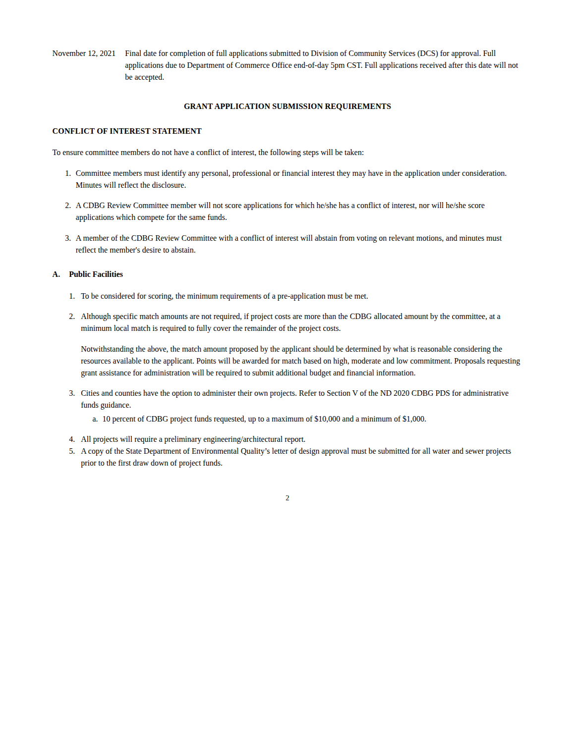November 12, 2021
Final date for completion of full applications submitted to Division of Community Services (DCS) for approval. Full applications due to Department of Commerce Office end-of-day 5pm CST. Full applications received after this date will not be accepted.
GRANT APPLICATION SUBMISSION REQUIREMENTS
CONFLICT OF INTEREST STATEMENT
To ensure committee members do not have a conflict of interest, the following steps will be taken:
Committee members must identify any personal, professional or financial interest they may have in the application under consideration. Minutes will reflect the disclosure.
A CDBG Review Committee member will not score applications for which he/she has a conflict of interest, nor will he/she score applications which compete for the same funds.
A member of the CDBG Review Committee with a conflict of interest will abstain from voting on relevant motions, and minutes must reflect the member's desire to abstain.
A.
Public Facilities
To be considered for scoring, the minimum requirements of a pre-application must be met.
Although specific match amounts are not required, if project costs are more than the CDBG allocated amount by the committee, at a minimum local match is required to fully cover the remainder of the project costs.
Notwithstanding the above, the match amount proposed by the applicant should be determined by what is reasonable considering the resources available to the applicant. Points will be awarded for match based on high, moderate and low commitment. Proposals requesting grant assistance for administration will be required to submit additional budget and financial information.
Cities and counties have the option to administer their own projects. Refer to Section V of the ND 2020 CDBG PDS for administrative funds guidance.
10 percent of CDBG project funds requested, up to a maximum of $10,000 and a minimum of $1,000.
All projects will require a preliminary engineering/architectural report.
A copy of the State Department of Environmental Quality’s letter of design approval must be submitted for all water and sewer projects prior to the first draw down of project funds.
2